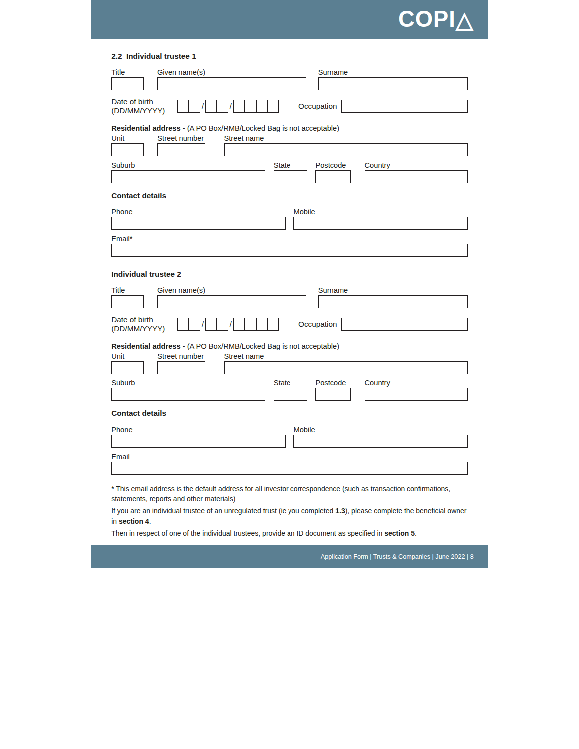COPI△
2.2 Individual trustee 1
Title
Given name(s)
Surname
Date of birth (DD/MM/YYYY)
/
/
Occupation
Residential address - (A PO Box/RMB/Locked Bag is not acceptable)
Unit
Street number
Street name
Suburb
State
Postcode
Country
Contact details
Phone
Mobile
Email*
Individual trustee 2
Title
Given name(s)
Surname
Date of birth (DD/MM/YYYY)
/
/
Occupation
Residential address - (A PO Box/RMB/Locked Bag is not acceptable)
Unit
Street number
Street name
Suburb
State
Postcode
Country
Contact details
Phone
Mobile
Email
* This email address is the default address for all investor correspondence (such as transaction confirmations, statements, reports and other materials)
If you are an individual trustee of an unregulated trust (ie you completed 1.3), please complete the beneficial owner in section 4.
Then in respect of one of the individual trustees, provide an ID document as specified in section 5.
Application Form | Trusts & Companies | June 2022 | 8